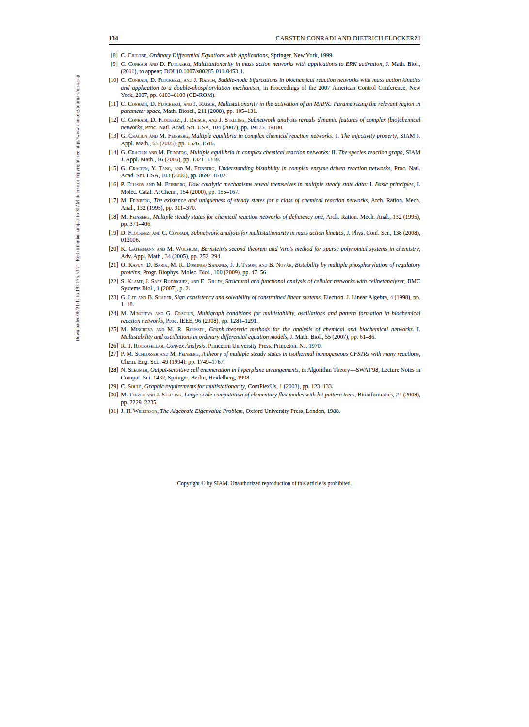Downloaded 06/21/12 to 193.175.53.21. Redistribution subject to SIAM license or copyright; see http://www.siam.org/journals/ojsa.php
134 CARSTEN CONRADI AND DIETRICH FLOCKERZI
[8] C. Chicone, Ordinary Differential Equations with Applications, Springer, New York, 1999.
[9] C. Conradi and D. Flockerzi, Multistationarity in mass action networks with applications to ERK activation, J. Math. Biol., (2011), to appear; DOI 10.1007/s00285-011-0453-1.
[10] C. Conradi, D. Flockerzi, and J. Raisch, Saddle-node bifurcations in biochemical reaction networks with mass action kinetics and application to a double-phosphorylation mechanism, in Proceedings of the 2007 American Control Conference, New York, 2007, pp. 6103–6109 (CD-ROM).
[11] C. Conradi, D. Flockerzi, and J. Raisch, Multistationarity in the activation of an MAPK: Parametrizing the relevant region in parameter space, Math. Biosci., 211 (2008), pp. 105–131.
[12] C. Conradi, D. Flockerzi, J. Raisch, and J. Stelling, Subnetwork analysis reveals dynamic features of complex (bio)chemical networks, Proc. Natl. Acad. Sci. USA, 104 (2007), pp. 19175–19180.
[13] G. Craciun and M. Feinberg, Multiple equilibria in complex chemical reaction networks: I. The injectivity property, SIAM J. Appl. Math., 65 (2005), pp. 1526–1546.
[14] G. Craciun and M. Feinberg, Multiple equilibria in complex chemical reaction networks: II. The species-reaction graph, SIAM J. Appl. Math., 66 (2006), pp. 1321–1338.
[15] G. Craciun, Y. Tang, and M. Feinberg, Understanding bistability in complex enzyme-driven reaction networks, Proc. Natl. Acad. Sci. USA, 103 (2006), pp. 8697–8702.
[16] P. Ellison and M. Feinberg, How catalytic mechanisms reveal themselves in multiple steady-state data: I. Basic principles, J. Molec. Catal. A: Chem., 154 (2000), pp. 155–167.
[17] M. Feinberg, The existence and uniqueness of steady states for a class of chemical reaction networks, Arch. Ration. Mech. Anal., 132 (1995), pp. 311–370.
[18] M. Feinberg, Multiple steady states for chemical reaction networks of deficiency one, Arch. Ration. Mech. Anal., 132 (1995), pp. 371–406.
[19] D. Flockerzi and C. Conradi, Subnetwork analysis for multistationarity in mass action kinetics, J. Phys. Conf. Ser., 138 (2008), 012006.
[20] K. Gatermann and M. Wolfrum, Bernstein's second theorem and Viro's method for sparse polynomial systems in chemistry, Adv. Appl. Math., 34 (2005), pp. 252–294.
[21] O. Kapuy, D. Barik, M. R. Domingo Sananes, J. J. Tyson, and B. Novák, Bistability by multiple phosphorylation of regulatory proteins, Progr. Biophys. Molec. Biol., 100 (2009), pp. 47–56.
[22] S. Klamt, J. Saez-Rodriguez, and E. Gilles, Structural and functional analysis of cellular networks with cellnetanalyzer, BMC Systems Biol., 1 (2007), p. 2.
[23] G. Lee and B. Shader, Sign-consistency and solvability of constrained linear systems, Electron. J. Linear Algebra, 4 (1998), pp. 1–18.
[24] M. Mincheva and G. Craciun, Multigraph conditions for multistability, oscillations and pattern formation in biochemical reaction networks, Proc. IEEE, 96 (2008), pp. 1281–1291.
[25] M. Mincheva and M. R. Roussel, Graph-theoretic methods for the analysis of chemical and biochemical networks. I. Multistability and oscillations in ordinary differential equation models, J. Math. Biol., 55 (2007), pp. 61–86.
[26] R. T. Rockafellar, Convex Analysis, Princeton University Press, Princeton, NJ, 1970.
[27] P. M. Schlosser and M. Feinberg, A theory of multiple steady states in isothermal homogeneous CFSTRs with many reactions, Chem. Eng. Sci., 49 (1994), pp. 1749–1767.
[28] N. Sleumer, Output-sensitive cell enumeration in hyperplane arrangements, in Algorithm Theory—SWAT'98, Lecture Notes in Comput. Sci. 1432, Springer, Berlin, Heidelberg, 1998.
[29] C. Soulé, Graphic requirements for multistationarity, ComPlexUs, 1 (2003), pp. 123–133.
[30] M. Terzer and J. Stelling, Large-scale computation of elementary flux modes with bit pattern trees, Bioinformatics, 24 (2008), pp. 2229–2235.
[31] J. H. Wilkinson, The Algebraic Eigenvalue Problem, Oxford University Press, London, 1988.
Copyright © by SIAM. Unauthorized reproduction of this article is prohibited.